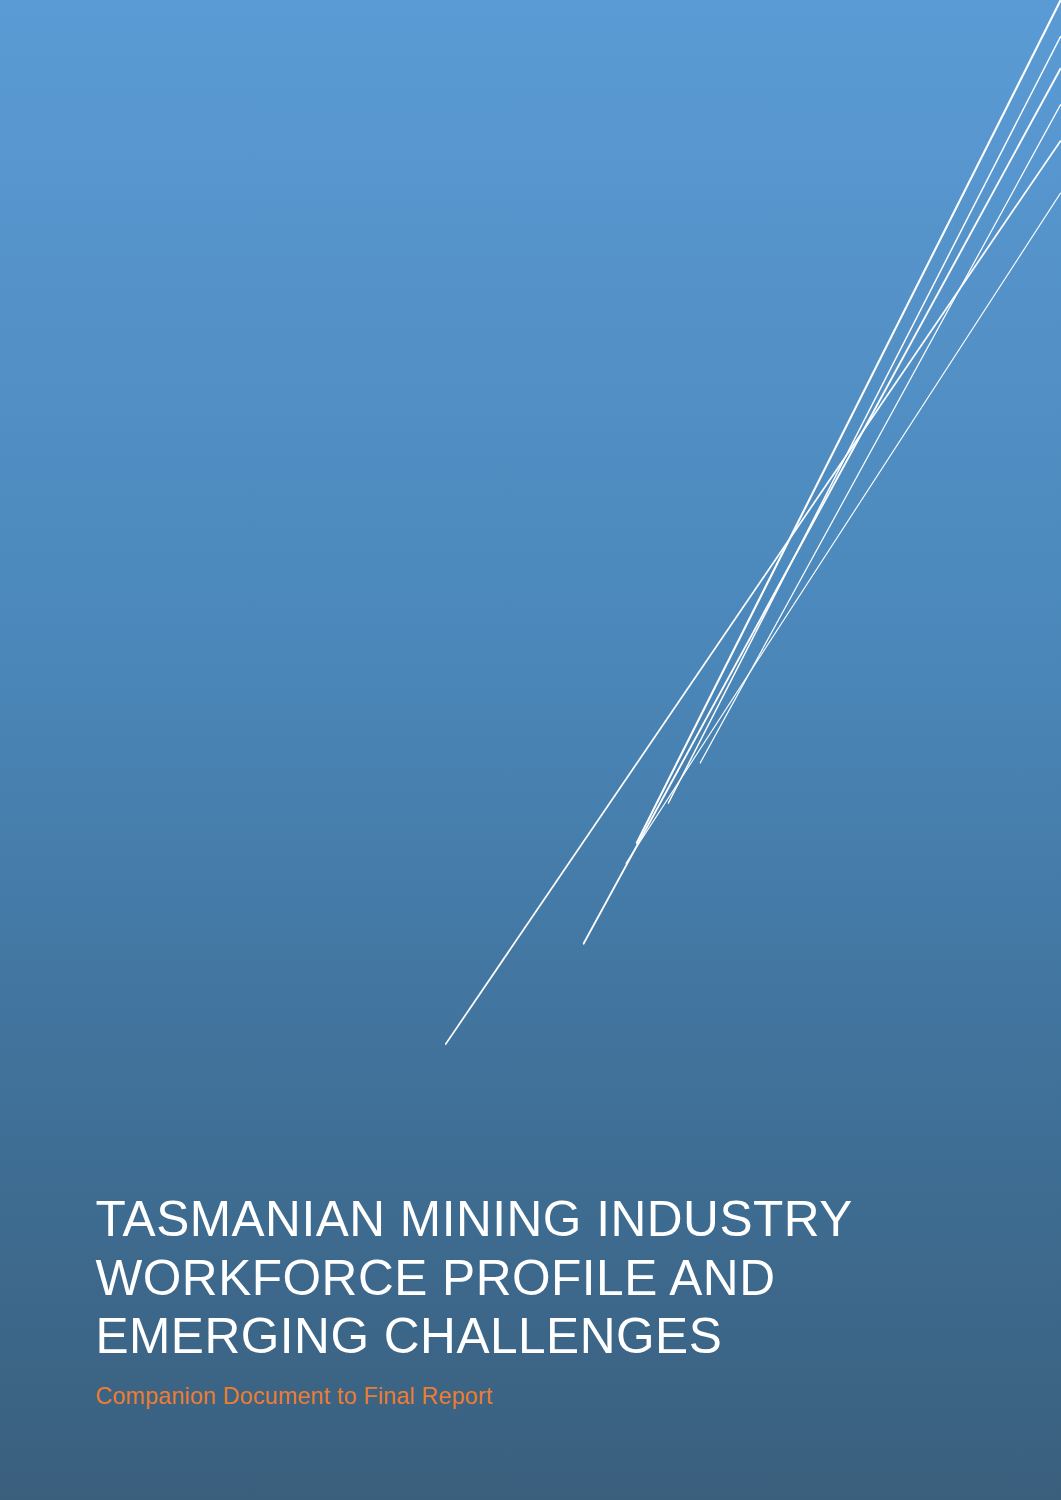Tasmanian Mining Industry Workforce Profile and Emerging Challenges
Companion Document to Final Report